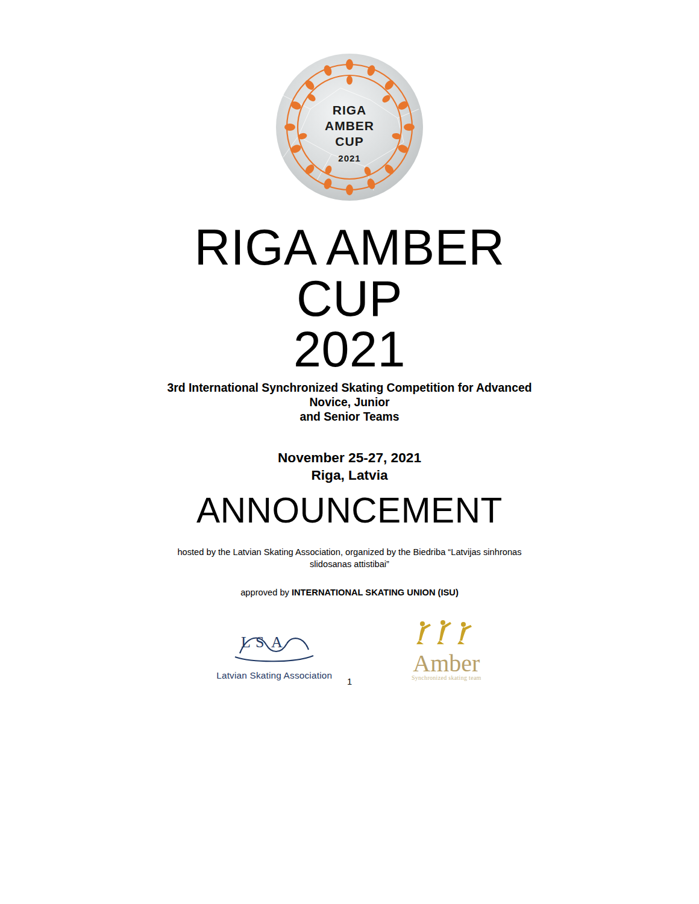RIGA AMBER CUP 2021
RIGA AMBER CUP
2021
3rd International Synchronized Skating Competition for Advanced Novice, Junior
and Senior Teams
November 25-27, 2021
Riga, Latvia
ANNOUNCEMENT
hosted by the Latvian Skating Association, organized by the Biedriba “Latvijas sinhronas slidosanas attistibai”
approved by INTERNATIONAL SKATING UNION (ISU)
L S A
Latvian Skating Association
Amber
Synchronized skating team
1